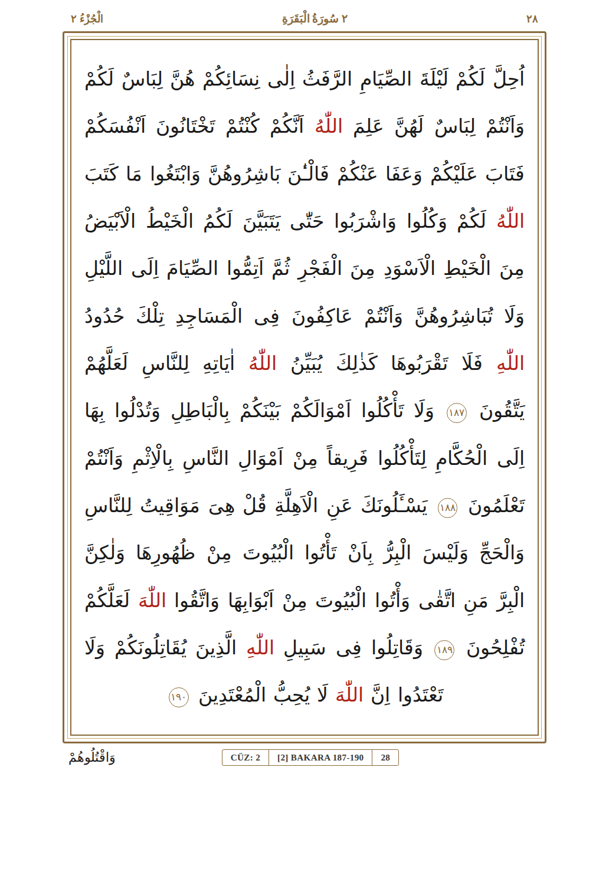٢٨ ٢ سُورَةُ الْبَقَرَةِ الْجُزْءُ ٢
اُحِلَّ لَكُمْ لَيْلَةَ الصِّيَامِ الرَّفَثُ اِلٰى نِسَائِكُمْ هُنَّ لِبَاسٌ لَكُمْ وَاَنْتُمْ لِبَاسٌ لَهُنَّ عَلِمَ اللّٰهُ اَنَّكُمْ كُنْتُمْ تَخْتَانُونَ اَنْفُسَكُمْ فَتَابَ عَلَيْكُمْ وَعَفَا عَنْكُمْ فَالْـٰٔنَ بَاشِرُوهُنَّ وَابْتَغُوا مَا كَتَبَ اللّٰهُ لَكُمْ وَكُلُوا وَاشْرَبُوا حَتّٰى يَتَبَيَّنَ لَكُمُ الْخَيْطُ الْاَبْيَضُ مِنَ الْخَيْطِ الْاَسْوَدِ مِنَ الْفَجْرِ ثُمَّ اَتِمُّوا الصِّيَامَ اِلَى اللَّيْلِ وَلَا تُبَاشِرُوهُنَّ وَاَنْتُمْ عَاكِفُونَ فِى الْمَسَاجِدِ تِلْكَ حُدُودُ اللّٰهِ فَلَا تَقْرَبُوهَا كَذٰلِكَ يُبَيِّنُ اللّٰهُ اٰيَاتِهِ لِلنَّاسِ لَعَلَّهُمْ يَتَّقُونَ ١٨٧ وَلَا تَأْكُلُوا اَمْوَالَكُمْ بَيْنَكُمْ بِالْبَاطِلِ وَتُدْلُوا بِهَا اِلَى الْحُكَّامِ لِتَأْكُلُوا فَرِيقاً مِنْ اَمْوَالِ النَّاسِ بِالْاِثْمِ وَاَنْتُمْ تَعْلَمُونَ ١٨٨ يَسْـَٔلُونَكَ عَنِ الْاَهِلَّةِ قُلْ هِىَ مَوَاقِيتُ لِلنَّاسِ وَالْحَجِّ وَلَيْسَ الْبِرُّ بِاَنْ تَأْتُوا الْبُيُوتَ مِنْ ظُهُورِهَا وَلٰكِنَّ الْبِرَّ مَنِ اتَّقٰى وَأْتُوا الْبُيُوتَ مِنْ اَبْوَابِهَا وَاتَّقُوا اللّٰهَ لَعَلَّكُمْ تُفْلِحُونَ ١٨٩ وَقَاتِلُوا فِى سَبِيلِ اللّٰهِ الَّذِينَ يُقَاتِلُونَكُمْ وَلَا تَعْتَدُوا اِنَّ اللّٰهَ لَا يُحِبُّ الْمُعْتَدِينَ ١٩٠
CÜZ: 2 [2] BAKARA 187-190 28
وَاقْتُلُوهُمْ